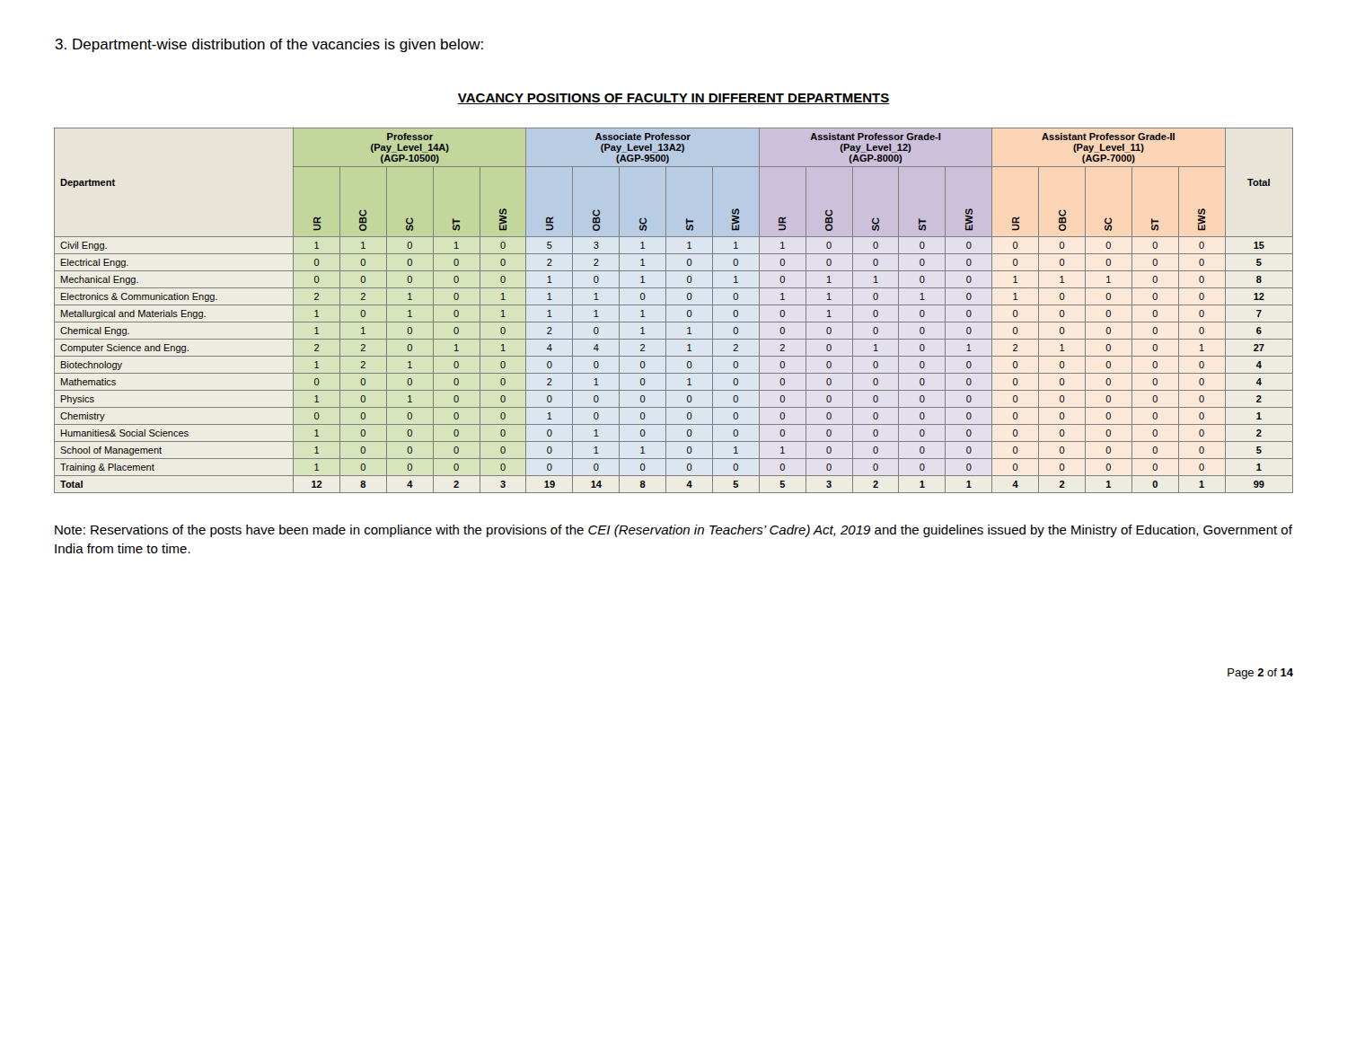Department-wise distribution of the vacancies is given below:
VACANCY POSITIONS OF FACULTY IN DIFFERENT DEPARTMENTS
| Department | Professor (Pay_Level_14A) (AGP-10500) | Associate Professor (Pay_Level_13A2) (AGP-9500) | Assistant Professor Grade-I (Pay_Level_12) (AGP-8000) | Assistant Professor Grade-II (Pay_Level_11) (AGP-7000) | Total |
| --- | --- | --- | --- | --- | --- |
| UR | OBC | SC | ST | EWS | UR | OBC | SC | ST | EWS | UR | OBC | SC | ST | EWS | UR | OBC | SC | ST | EWS |
| Civil Engg. | 1 | 1 | 0 | 1 | 0 | 5 | 3 | 1 | 1 | 1 | 1 | 0 | 0 | 0 | 0 | 0 | 0 | 0 | 0 | 0 | 15 |
| Electrical Engg. | 0 | 0 | 0 | 0 | 0 | 2 | 2 | 1 | 0 | 0 | 0 | 0 | 0 | 0 | 0 | 0 | 0 | 0 | 0 | 0 | 5 |
| Mechanical Engg. | 0 | 0 | 0 | 0 | 0 | 1 | 0 | 1 | 0 | 1 | 0 | 1 | 1 | 0 | 0 | 1 | 1 | 1 | 0 | 0 | 8 |
| Electronics & Communication Engg. | 2 | 2 | 1 | 0 | 1 | 1 | 1 | 0 | 0 | 0 | 1 | 1 | 0 | 1 | 0 | 1 | 0 | 0 | 0 | 0 | 12 |
| Metallurgical and Materials Engg. | 1 | 0 | 1 | 0 | 1 | 1 | 1 | 1 | 0 | 0 | 0 | 1 | 0 | 0 | 0 | 0 | 0 | 0 | 0 | 0 | 7 |
| Chemical Engg. | 1 | 1 | 0 | 0 | 0 | 2 | 0 | 1 | 1 | 0 | 0 | 0 | 0 | 0 | 0 | 0 | 0 | 0 | 0 | 0 | 6 |
| Computer Science and Engg. | 2 | 2 | 0 | 1 | 1 | 4 | 4 | 2 | 1 | 2 | 2 | 0 | 1 | 0 | 1 | 2 | 1 | 0 | 0 | 1 | 27 |
| Biotechnology | 1 | 2 | 1 | 0 | 0 | 0 | 0 | 0 | 0 | 0 | 0 | 0 | 0 | 0 | 0 | 0 | 0 | 0 | 0 | 0 | 4 |
| Mathematics | 0 | 0 | 0 | 0 | 0 | 2 | 1 | 0 | 1 | 0 | 0 | 0 | 0 | 0 | 0 | 0 | 0 | 0 | 0 | 0 | 4 |
| Physics | 1 | 0 | 1 | 0 | 0 | 0 | 0 | 0 | 0 | 0 | 0 | 0 | 0 | 0 | 0 | 0 | 0 | 0 | 0 | 0 | 2 |
| Chemistry | 0 | 0 | 0 | 0 | 0 | 1 | 0 | 0 | 0 | 0 | 0 | 0 | 0 | 0 | 0 | 0 | 0 | 0 | 0 | 0 | 1 |
| Humanities& Social Sciences | 1 | 0 | 0 | 0 | 0 | 0 | 1 | 0 | 0 | 0 | 0 | 0 | 0 | 0 | 0 | 0 | 0 | 0 | 0 | 0 | 2 |
| School of Management | 1 | 0 | 0 | 0 | 0 | 0 | 1 | 1 | 0 | 1 | 1 | 0 | 0 | 0 | 0 | 0 | 0 | 0 | 0 | 0 | 5 |
| Training & Placement | 1 | 0 | 0 | 0 | 0 | 0 | 0 | 0 | 0 | 0 | 0 | 0 | 0 | 0 | 0 | 0 | 0 | 0 | 0 | 0 | 1 |
| Total | 12 | 8 | 4 | 2 | 3 | 19 | 14 | 8 | 4 | 5 | 5 | 3 | 2 | 1 | 1 | 4 | 2 | 1 | 0 | 1 | 99 |
Note: Reservations of the posts have been made in compliance with the provisions of the CEI (Reservation in Teachers’ Cadre) Act, 2019 and the guidelines issued by the Ministry of Education, Government of India from time to time.
Page 2 of 14